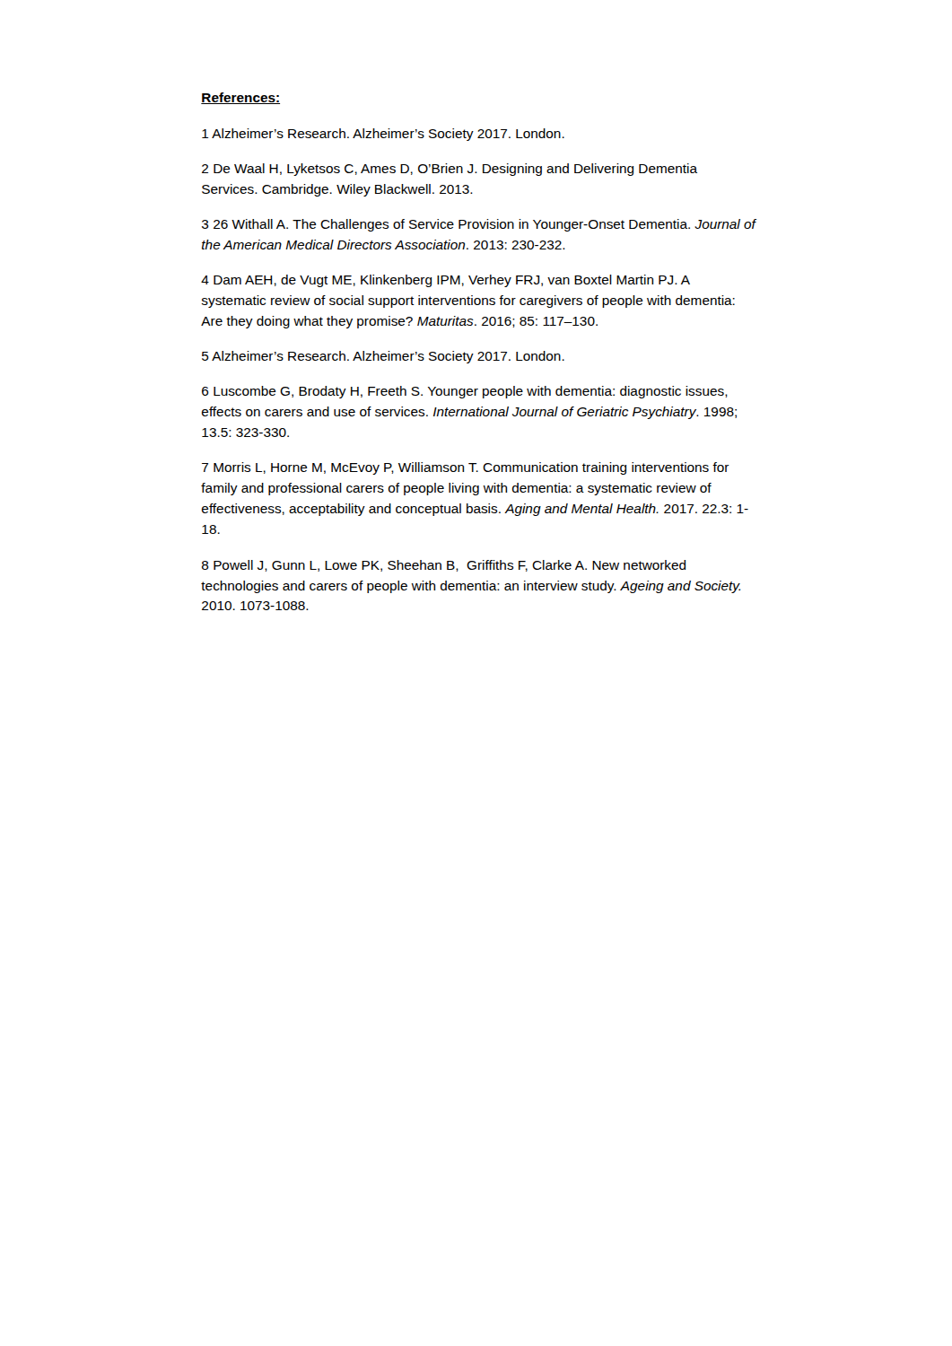References:
1 Alzheimer’s Research. Alzheimer’s Society 2017. London.
2 De Waal H, Lyketsos C, Ames D, O’Brien J. Designing and Delivering Dementia Services. Cambridge. Wiley Blackwell. 2013.
3 26 Withall A. The Challenges of Service Provision in Younger-Onset Dementia. Journal of the American Medical Directors Association. 2013: 230-232.
4 Dam AEH, de Vugt ME, Klinkenberg IPM, Verhey FRJ, van Boxtel Martin PJ. A systematic review of social support interventions for caregivers of people with dementia: Are they doing what they promise? Maturitas. 2016; 85: 117–130.
5 Alzheimer’s Research. Alzheimer’s Society 2017. London.
6 Luscombe G, Brodaty H, Freeth S. Younger people with dementia: diagnostic issues, effects on carers and use of services. International Journal of Geriatric Psychiatry. 1998; 13.5: 323-330.
7 Morris L, Horne M, McEvoy P, Williamson T. Communication training interventions for family and professional carers of people living with dementia: a systematic review of effectiveness, acceptability and conceptual basis. Aging and Mental Health. 2017. 22.3: 1-18.
8 Powell J, Gunn L, Lowe PK, Sheehan B, Griffiths F, Clarke A. New networked technologies and carers of people with dementia: an interview study. Ageing and Society. 2010. 1073-1088.